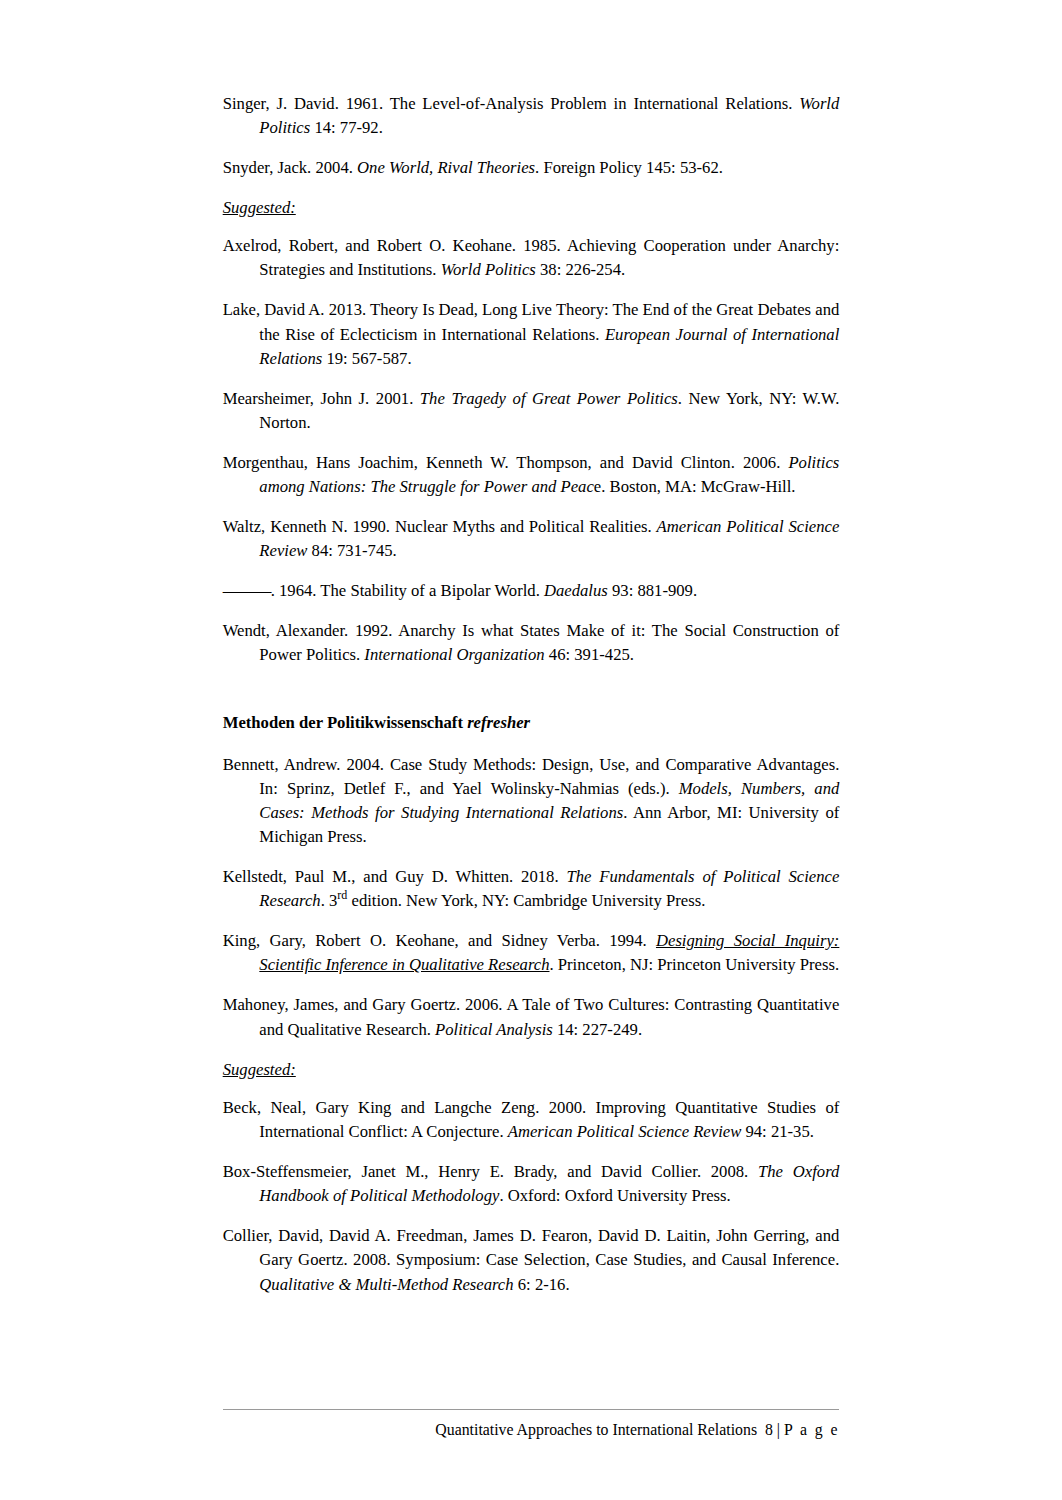Singer, J. David. 1961. The Level-of-Analysis Problem in International Relations. World Politics 14: 77-92.
Snyder, Jack. 2004. One World, Rival Theories. Foreign Policy 145: 53-62.
Suggested:
Axelrod, Robert, and Robert O. Keohane. 1985. Achieving Cooperation under Anarchy: Strategies and Institutions. World Politics 38: 226-254.
Lake, David A. 2013. Theory Is Dead, Long Live Theory: The End of the Great Debates and the Rise of Eclecticism in International Relations. European Journal of International Relations 19: 567-587.
Mearsheimer, John J. 2001. The Tragedy of Great Power Politics. New York, NY: W.W. Norton.
Morgenthau, Hans Joachim, Kenneth W. Thompson, and David Clinton. 2006. Politics among Nations: The Struggle for Power and Peace. Boston, MA: McGraw-Hill.
Waltz, Kenneth N. 1990. Nuclear Myths and Political Realities. American Political Science Review 84: 731-745.
———. 1964. The Stability of a Bipolar World. Daedalus 93: 881-909.
Wendt, Alexander. 1992. Anarchy Is what States Make of it: The Social Construction of Power Politics. International Organization 46: 391-425.
Methoden der Politikwissenschaft refresher
Bennett, Andrew. 2004. Case Study Methods: Design, Use, and Comparative Advantages. In: Sprinz, Detlef F., and Yael Wolinsky-Nahmias (eds.). Models, Numbers, and Cases: Methods for Studying International Relations. Ann Arbor, MI: University of Michigan Press.
Kellstedt, Paul M., and Guy D. Whitten. 2018. The Fundamentals of Political Science Research. 3rd edition. New York, NY: Cambridge University Press.
King, Gary, Robert O. Keohane, and Sidney Verba. 1994. Designing Social Inquiry: Scientific Inference in Qualitative Research. Princeton, NJ: Princeton University Press.
Mahoney, James, and Gary Goertz. 2006. A Tale of Two Cultures: Contrasting Quantitative and Qualitative Research. Political Analysis 14: 227-249.
Suggested:
Beck, Neal, Gary King and Langche Zeng. 2000. Improving Quantitative Studies of International Conflict: A Conjecture. American Political Science Review 94: 21-35.
Box-Steffensmeier, Janet M., Henry E. Brady, and David Collier. 2008. The Oxford Handbook of Political Methodology. Oxford: Oxford University Press.
Collier, David, David A. Freedman, James D. Fearon, David D. Laitin, John Gerring, and Gary Goertz. 2008. Symposium: Case Selection, Case Studies, and Causal Inference. Qualitative & Multi-Method Research 6: 2-16.
Quantitative Approaches to International Relations 8 | P a g e